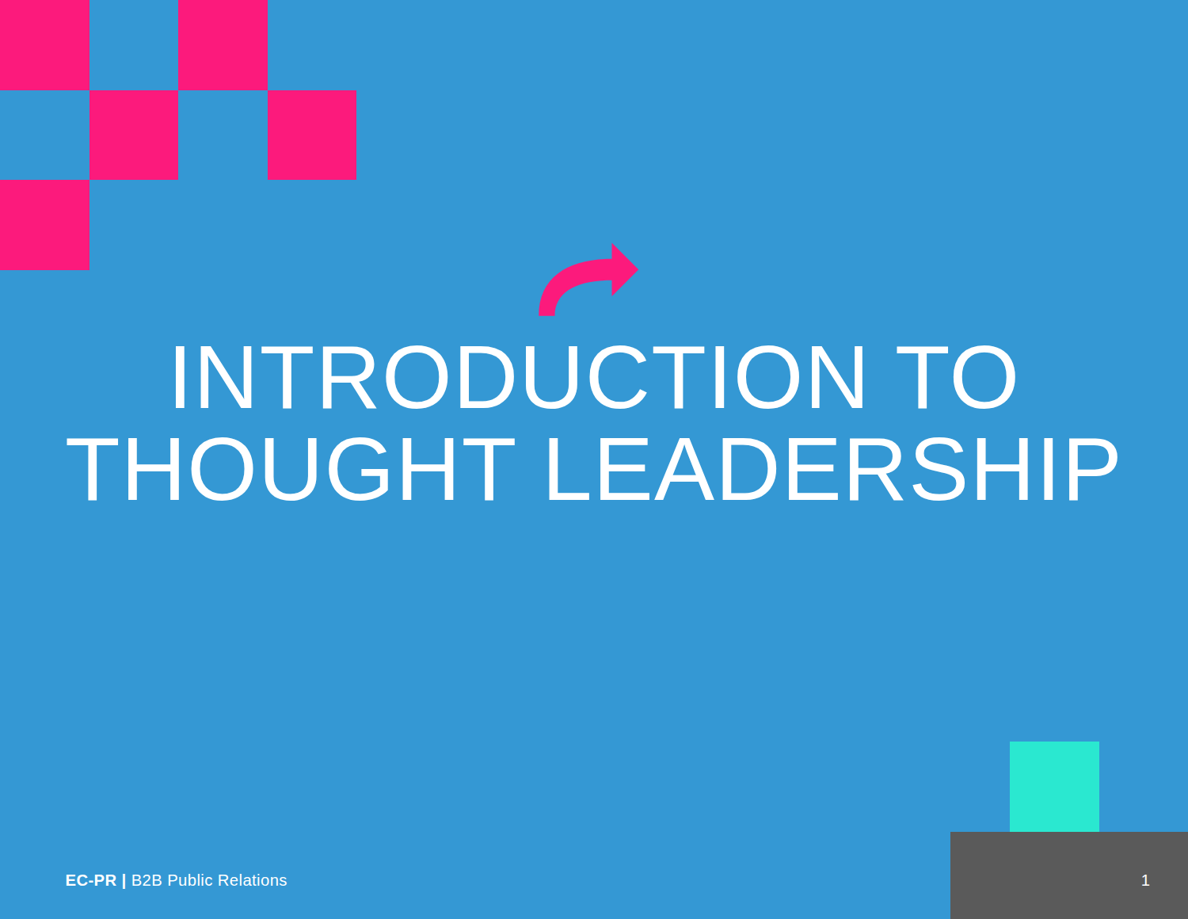Introduction to
Thought Leadership
EC-PR | B2B Public Relations
1